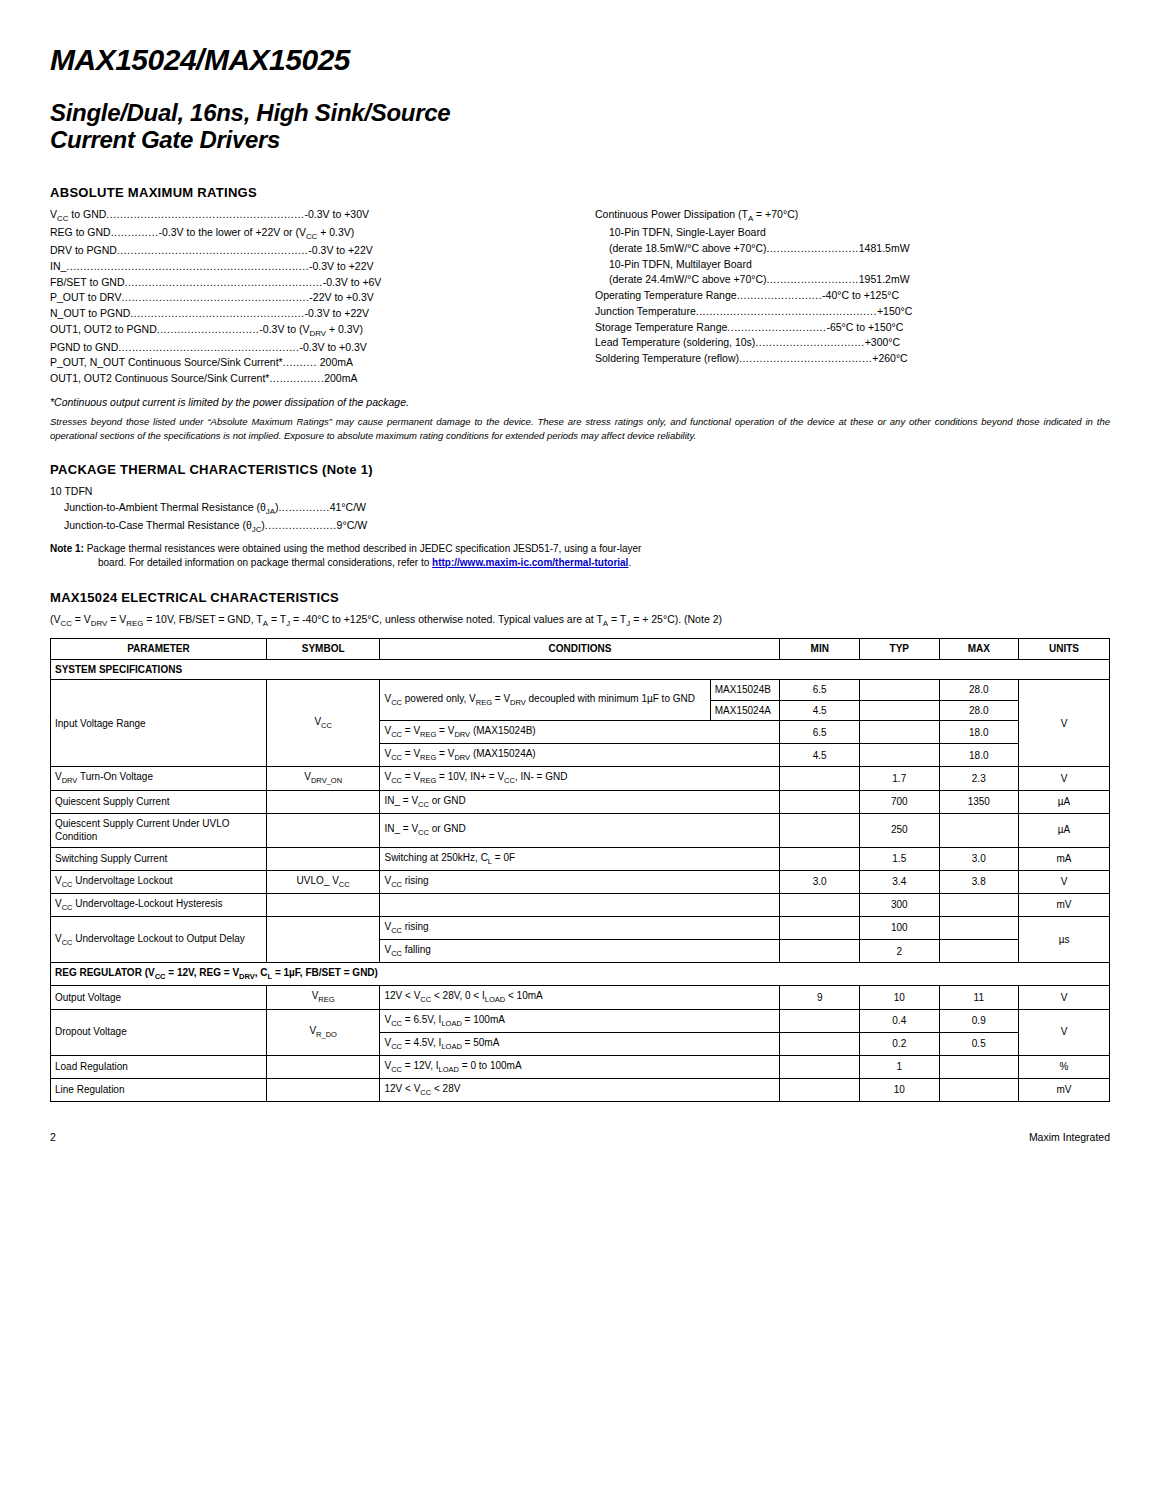MAX15024/MAX15025
Single/Dual, 16ns, High Sink/Source
Current Gate Drivers
ABSOLUTE MAXIMUM RATINGS
VCC to GND..........................................................-0.3V to +30V
REG to GND..............-0.3V to the lower of +22V or (VCC + 0.3V)
DRV to PGND........................................................-0.3V to +22V
IN_.......................................................................-0.3V to +22V
FB/SET to GND..........................................................-0.3V to +6V
P_OUT to DRV.......................................................-22V to +0.3V
N_OUT to PGND...................................................-0.3V to +22V
OUT1, OUT2 to PGND..............................-0.3V to (VDRV + 0.3V)
PGND to GND.....................................................-0.3V to +0.3V
P_OUT, N_OUT Continuous Source/Sink Current*.......... 200mA
OUT1, OUT2 Continuous Source/Sink Current*................ 200mA
Continuous Power Dissipation (TA = +70°C)
10-Pin TDFN, Single-Layer Board
(derate 18.5mW/°C above +70°C)........................... 1481.5mW
10-Pin TDFN, Multilayer Board
(derate 24.4mW/°C above +70°C)........................... 1951.2mW
Operating Temperature Range.........................-40°C to +125°C
Junction Temperature.....................................................+150°C
Storage Temperature Range.............................-65°C to +150°C
Lead Temperature (soldering, 10s)................................+300°C
Soldering Temperature (reflow).......................................+260°C
*Continuous output current is limited by the power dissipation of the package.
Stresses beyond those listed under “Absolute Maximum Ratings” may cause permanent damage to the device. These are stress ratings only, and functional operation of the device at these or any other conditions beyond those indicated in the operational sections of the specifications is not implied. Exposure to absolute maximum rating conditions for extended periods may affect device reliability.
PACKAGE THERMAL CHARACTERISTICS (Note 1)
10 TDFN
Junction-to-Ambient Thermal Resistance (θJA)............... 41°C/W
Junction-to-Case Thermal Resistance (θJC)..................... 9°C/W
Note 1: Package thermal resistances were obtained using the method described in JEDEC specification JESD51-7, using a four-layer board. For detailed information on package thermal considerations, refer to http://www.maxim-ic.com/thermal-tutorial.
MAX15024 ELECTRICAL CHARACTERISTICS
(VCC = VDRV = VREG = 10V, FB/SET = GND, TA = TJ = -40°C to +125°C, unless otherwise noted. Typical values are at TA = TJ = + 25°C). (Note 2)
| PARAMETER | SYMBOL | CONDITIONS | MIN | TYP | MAX | UNITS |
| --- | --- | --- | --- | --- | --- | --- |
| SYSTEM SPECIFICATIONS |
| Input Voltage Range | V CC | V CC powered only, V REG = V DRV decoupled with minimum 1µF to GND | MAX15024B | 6.5 | | 28.0 | V |
| MAX15024A | 4.5 | | 28.0 |
| V CC = V REG = V DRV (MAX15024B) | 6.5 | | 18.0 |
| V CC = V REG = V DRV (MAX15024A) | 4.5 | | 18.0 |
| V DRV Turn-On Voltage | V DRV_ON | V CC = V REG = 10V, IN+ = V CC , IN- = GND | | 1.7 | 2.3 | V |
| Quiescent Supply Current | | IN_ = V CC or GND | | 700 | 1350 | µA |
| Quiescent Supply Current Under UVLO Condition | | IN_ = V CC or GND | | 250 | | µA |
| Switching Supply Current | | Switching at 250kHz, C L = 0F | | 1.5 | 3.0 | mA |
| V CC Undervoltage Lockout | UVLO_ V CC | V CC rising | 3.0 | 3.4 | 3.8 | V |
| V CC Undervoltage-Lockout Hysteresis | | | | 300 | | mV |
| V CC Undervoltage Lockout to Output Delay | | V CC rising | | 100 | | µs |
| V CC falling | | 2 | |
| REG REGULATOR (V CC = 12V, REG = V DRV , C L = 1µF, FB/SET = GND) |
| Output Voltage | V REG | 12V < V CC < 28V, 0 < I LOAD < 10mA | 9 | 10 | 11 | V |
| Dropout Voltage | V R_DO | V CC = 6.5V, I LOAD = 100mA | | 0.4 | 0.9 | V |
| V CC = 4.5V, I LOAD = 50mA | | 0.2 | 0.5 |
| Load Regulation | | V CC = 12V, I LOAD = 0 to 100mA | | 1 | | % |
| Line Regulation | | 12V < V CC < 28V | | 10 | | mV |
2 Maxim Integrated